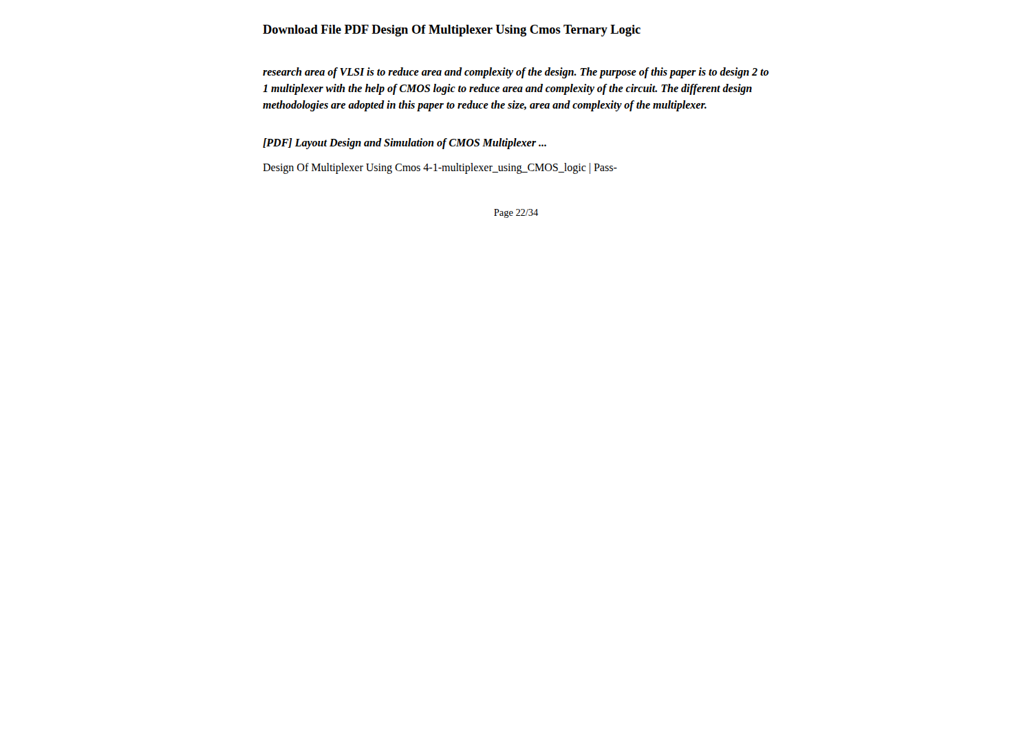Download File PDF Design Of Multiplexer Using Cmos Ternary Logic
research area of VLSI is to reduce area and complexity of the design. The purpose of this paper is to design 2 to 1 multiplexer with the help of CMOS logic to reduce area and complexity of the circuit. The different design methodologies are adopted in this paper to reduce the size, area and complexity of the multiplexer.
[PDF] Layout Design and Simulation of CMOS Multiplexer ...
Design Of Multiplexer Using Cmos 4-1-multiplexer_using_CMOS_logic | Pass-
Page 22/34